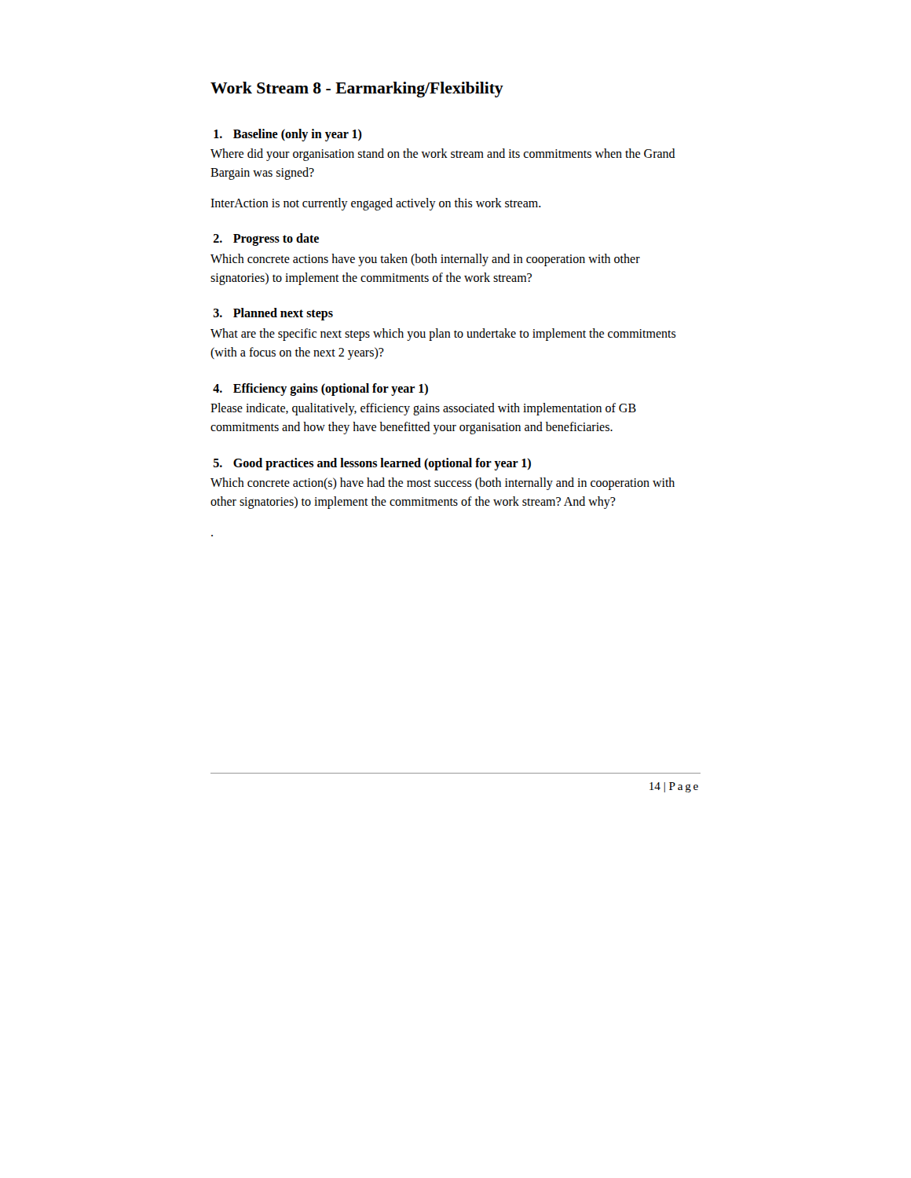Work Stream 8 - Earmarking/Flexibility
Baseline (only in year 1)
Where did your organisation stand on the work stream and its commitments when the Grand Bargain was signed?
InterAction is not currently engaged actively on this work stream.
Progress to date
Which concrete actions have you taken (both internally and in cooperation with other signatories) to implement the commitments of the work stream?
Planned next steps
What are the specific next steps which you plan to undertake to implement the commitments (with a focus on the next 2 years)?
Efficiency gains (optional for year 1)
Please indicate, qualitatively, efficiency gains associated with implementation of GB commitments and how they have benefitted your organisation and beneficiaries.
Good practices and lessons learned (optional for year 1)
Which concrete action(s) have had the most success (both internally and in cooperation with other signatories) to implement the commitments of the work stream? And why?
.
14 | Page